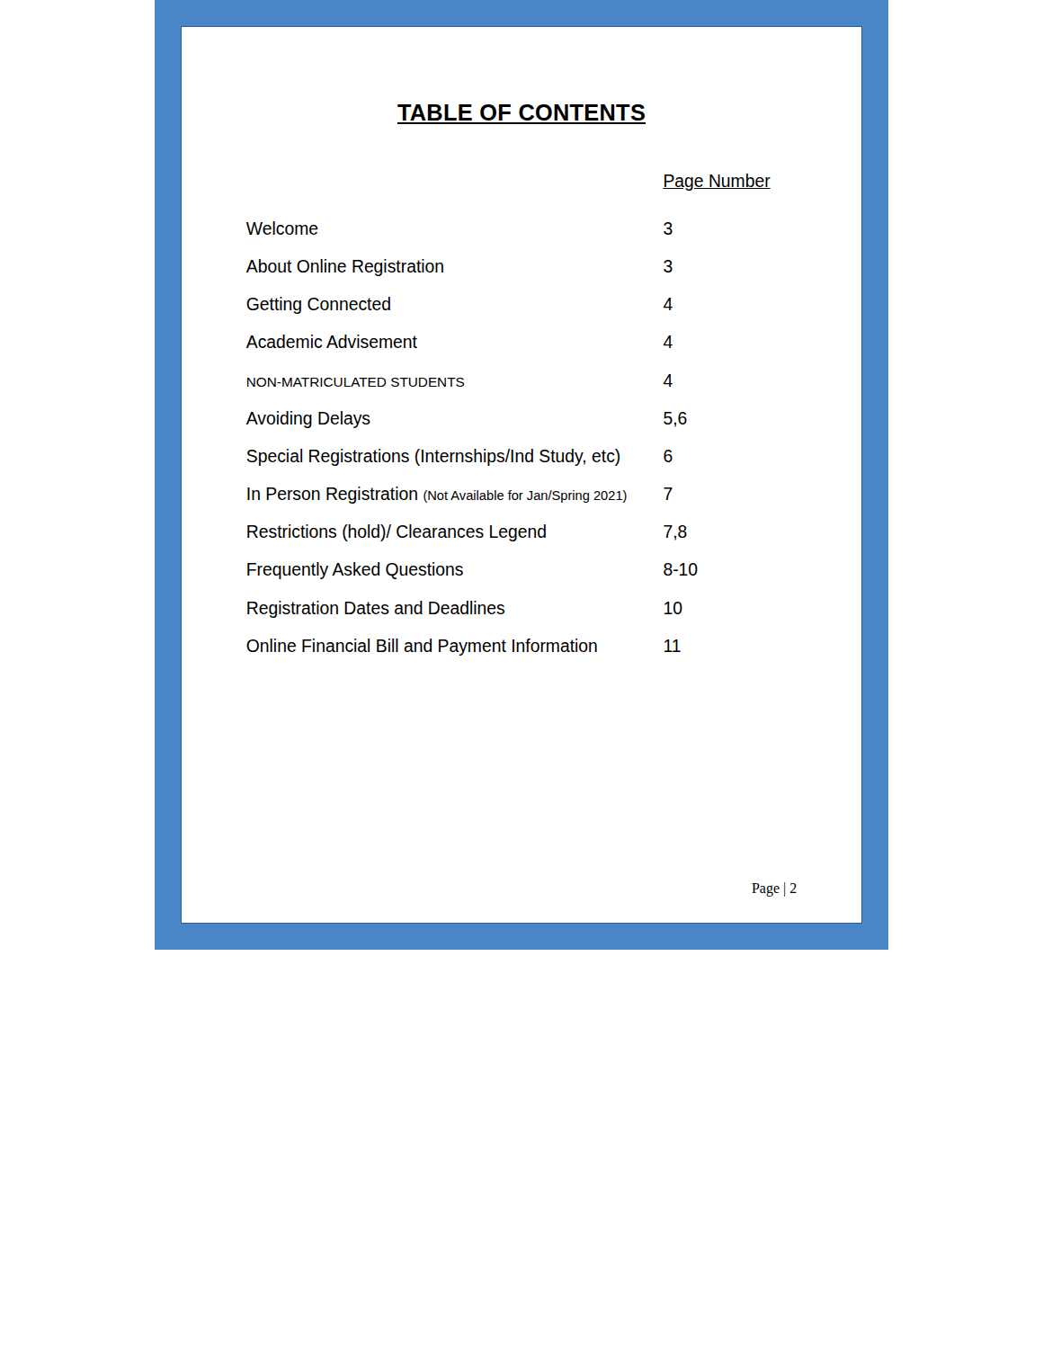TABLE OF CONTENTS
| | Page Number |
| Welcome | 3 |
| About Online Registration | 3 |
| Getting Connected | 4 |
| Academic Advisement | 4 |
| NON-MATRICULATED STUDENTS | 4 |
| Avoiding Delays | 5,6 |
| Special Registrations (Internships/Ind Study, etc) | 6 |
| In Person Registration (Not Available for Jan/Spring 2021) | 7 |
| Restrictions (hold)/ Clearances Legend | 7,8 |
| Frequently Asked Questions | 8-10 |
| Registration Dates and Deadlines | 10 |
| Online Financial Bill and Payment Information | 11 |
Page | 2